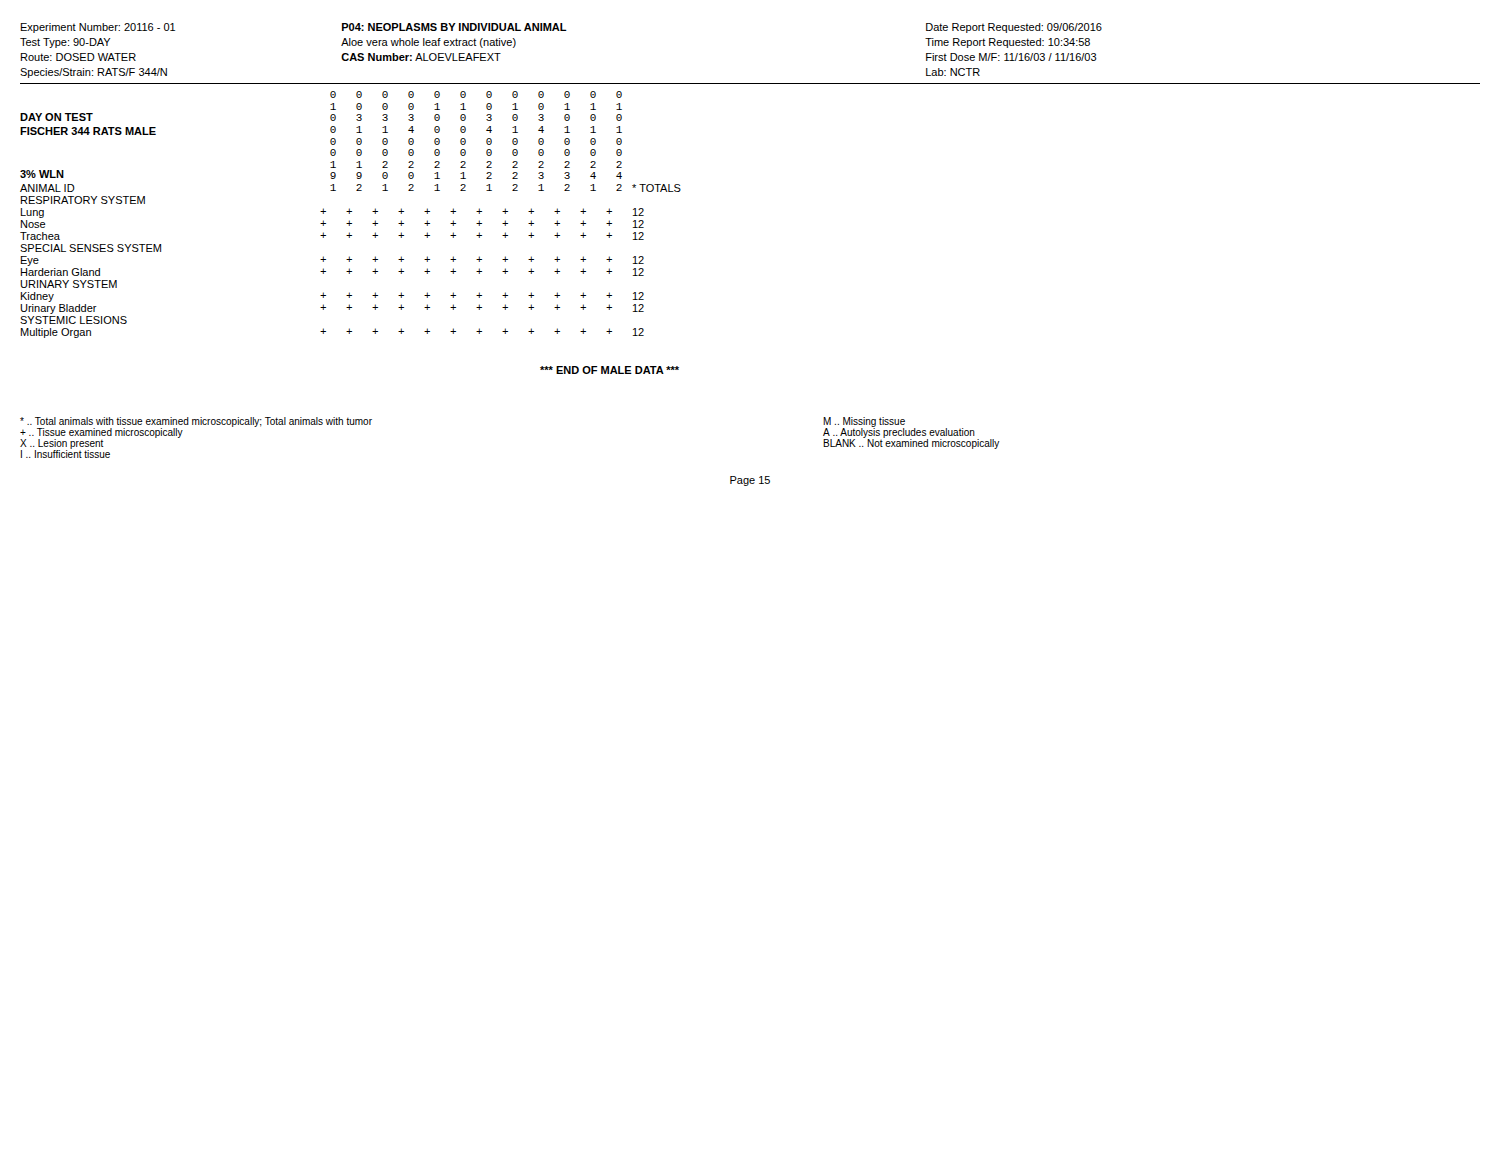| Experiment Number: 20116 - 01 Test Type: 90-DAY Route: DOSED WATER Species/Strain: RATS/F 344/N | P04: NEOPLASMS BY INDIVIDUAL ANIMAL Aloe vera whole leaf extract (native) CAS Number: ALOEVLEAFEXT | Date Report Requested: 09/06/2016 Time Report Requested: 10:34:58 First Dose M/F: 11/16/03 / 11/16/03 Lab: NCTR |
| DAY ON TEST FISCHER 344 RATS MALE | 0 1 0 0 | 0 0 3 1 | 0 0 3 1 | 0 0 3 4 | 0 1 0 0 | 0 1 0 0 | 0 0 3 4 | 0 1 0 1 | 0 0 3 4 | 0 1 0 1 | 0 1 0 1 | 0 1 0 1 | |
| --- | --- | --- | --- | --- | --- | --- | --- | --- | --- | --- | --- | --- | --- |
| 3% WLN ANIMAL ID | 0 0 1 9 1 | 0 0 1 9 2 | 0 0 2 0 1 | 0 0 2 0 2 | 0 0 2 1 1 | 0 0 2 1 2 | 0 0 2 2 1 | 0 0 2 2 2 | 0 0 2 3 1 | 0 0 2 3 2 | 0 0 2 4 1 | 0 0 2 4 2 | * TOTALS |
| RESPIRATORY SYSTEM |
| Lung | + | + | + | + | + | + | + | + | + | + | + | + | 12 |
| Nose | + | + | + | + | + | + | + | + | + | + | + | + | 12 |
| Trachea | + | + | + | + | + | + | + | + | + | + | + | + | 12 |
| SPECIAL SENSES SYSTEM |
| Eye | + | + | + | + | + | + | + | + | + | + | + | + | 12 |
| Harderian Gland | + | + | + | + | + | + | + | + | + | + | + | + | 12 |
| URINARY SYSTEM |
| Kidney | + | + | + | + | + | + | + | + | + | + | + | + | 12 |
| Urinary Bladder | + | + | + | + | + | + | + | + | + | + | + | + | 12 |
| SYSTEMIC LESIONS |
| Multiple Organ | + | + | + | + | + | + | + | + | + | + | + | + | 12 |
*** END OF MALE DATA ***
| * .. Total animals with tissue examined microscopically; Total animals with tumor + .. Tissue examined microscopically X .. Lesion present I .. Insufficient tissue | M .. Missing tissue A .. Autolysis precludes evaluation BLANK .. Not examined microscopically |
Page 15